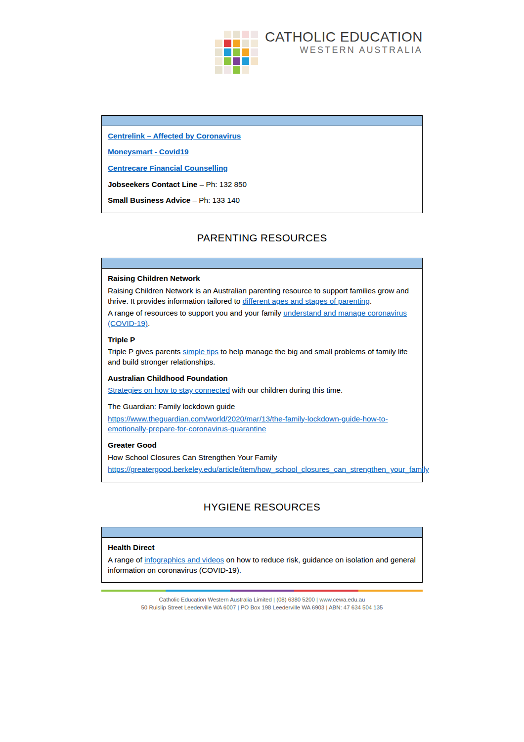CATHOLIC EDUCATION
WESTERN AUSTRALIA
Centrelink – Affected by Coronavirus
Moneysmart - Covid19
Centrecare Financial Counselling
Jobseekers Contact Line – Ph: 132 850
Small Business Advice – Ph: 133 140
PARENTING RESOURCES
Raising Children Network
Raising Children Network is an Australian parenting resource to support families grow and thrive. It provides information tailored to different ages and stages of parenting.
A range of resources to support you and your family understand and manage coronavirus (COVID-19).
Triple P
Triple P gives parents simple tips to help manage the big and small problems of family life and build stronger relationships.
Australian Childhood Foundation
Strategies on how to stay connected with our children during this time.
The Guardian: Family lockdown guide
https://www.theguardian.com/world/2020/mar/13/the-family-lockdown-guide-how-to-emotionally-prepare-for-coronavirus-quarantine
Greater Good
How School Closures Can Strengthen Your Family
https://greatergood.berkeley.edu/article/item/how_school_closures_can_strengthen_your_family
HYGIENE RESOURCES
Health Direct
A range of infographics and videos on how to reduce risk, guidance on isolation and general information on coronavirus (COVID-19).
Catholic Education Western Australia Limited | (08) 6380 5200 | www.cewa.edu.au
50 Ruislip Street Leederville WA 6007 | PO Box 198 Leederville WA 6903 | ABN: 47 634 504 135